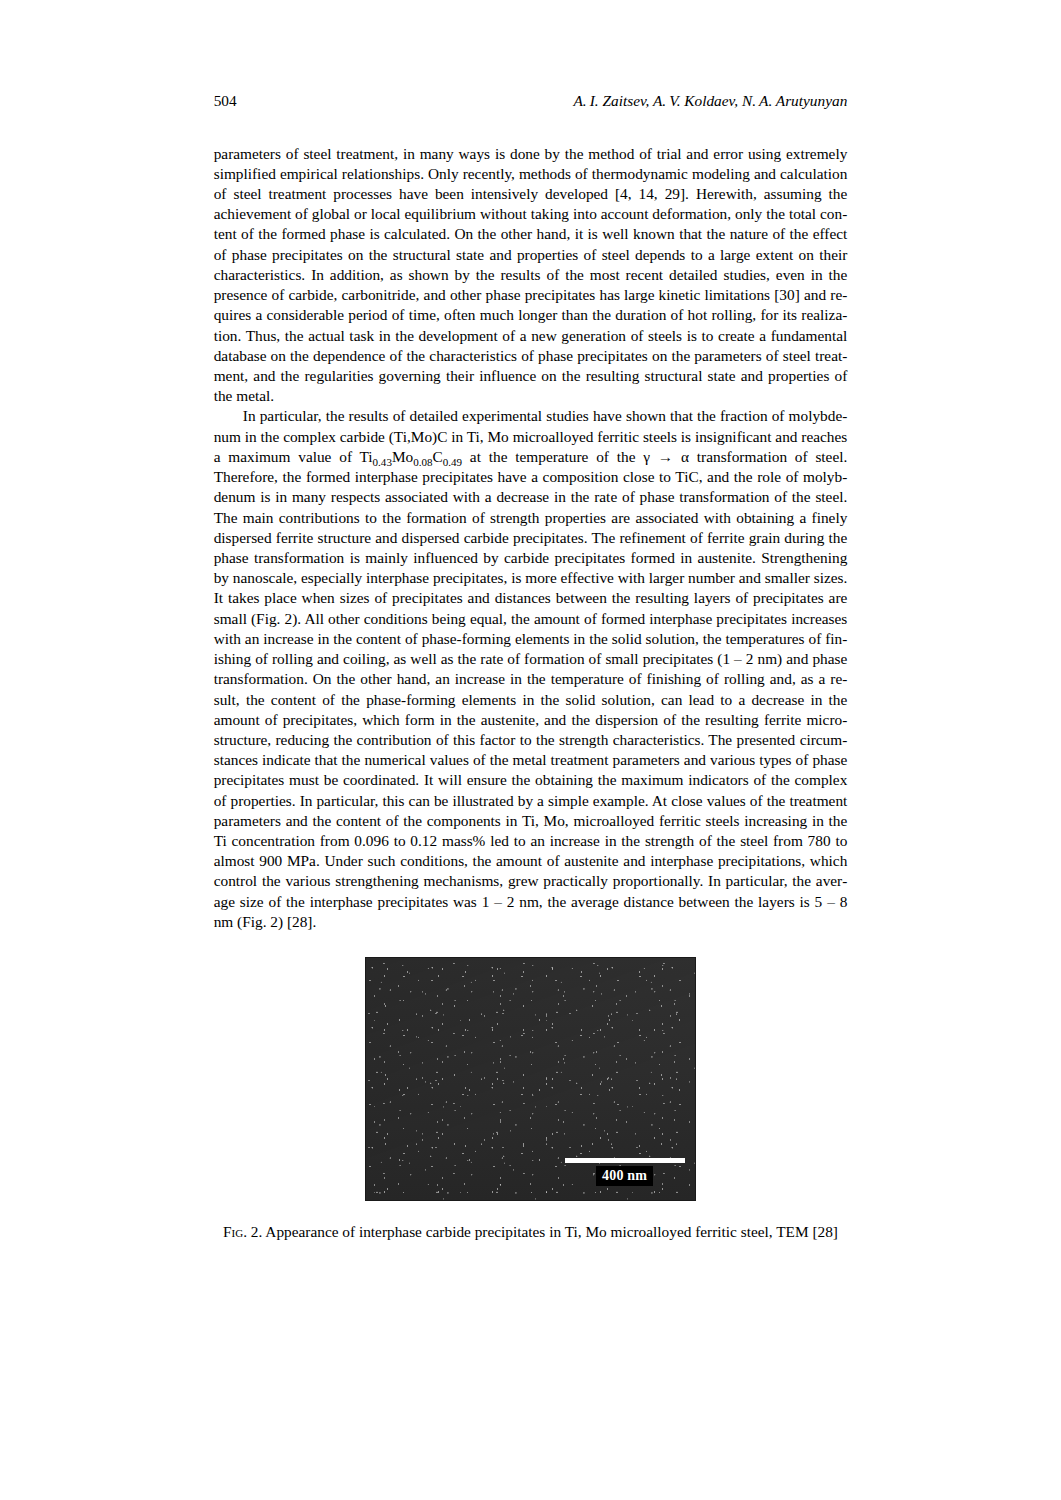504 A. I. Zaitsev, A. V. Koldaev, N. A. Arutyunyan
parameters of steel treatment, in many ways is done by the method of trial and error using extremely simplified empirical relationships. Only recently, methods of thermodynamic modeling and calculation of steel treatment processes have been intensively developed [4, 14, 29]. Herewith, assuming the achievement of global or local equilibrium without taking into account deformation, only the total content of the formed phase is calculated. On the other hand, it is well known that the nature of the effect of phase precipitates on the structural state and properties of steel depends to a large extent on their characteristics. In addition, as shown by the results of the most recent detailed studies, even in the presence of carbide, carbonitride, and other phase precipitates has large kinetic limitations [30] and requires a considerable period of time, often much longer than the duration of hot rolling, for its realization. Thus, the actual task in the development of a new generation of steels is to create a fundamental database on the dependence of the characteristics of phase precipitates on the parameters of steel treatment, and the regularities governing their influence on the resulting structural state and properties of the metal.
In particular, the results of detailed experimental studies have shown that the fraction of molybdenum in the complex carbide (Ti,Mo)C in Ti, Mo microalloyed ferritic steels is insignificant and reaches a maximum value of Ti0.43 Mo0.08 C0.49 at the temperature of the γ → α transformation of steel. Therefore, the formed interphase precipitates have a composition close to TiC, and the role of molybdenum is in many respects associated with a decrease in the rate of phase transformation of the steel. The main contributions to the formation of strength properties are associated with obtaining a finely dispersed ferrite structure and dispersed carbide precipitates. The refinement of ferrite grain during the phase transformation is mainly influenced by carbide precipitates formed in austenite. Strengthening by nanoscale, especially interphase precipitates, is more effective with larger number and smaller sizes. It takes place when sizes of precipitates and distances between the resulting layers of precipitates are small (Fig. 2). All other conditions being equal, the amount of formed interphase precipitates increases with an increase in the content of phase-forming elements in the solid solution, the temperatures of finishing of rolling and coiling, as well as the rate of formation of small precipitates (1 – 2 nm) and phase transformation. On the other hand, an increase in the temperature of finishing of rolling and, as a result, the content of the phase-forming elements in the solid solution, can lead to a decrease in the amount of precipitates, which form in the austenite, and the dispersion of the resulting ferrite microstructure, reducing the contribution of this factor to the strength characteristics. The presented circumstances indicate that the numerical values of the metal treatment parameters and various types of phase precipitates must be coordinated. It will ensure the obtaining the maximum indicators of the complex of properties. In particular, this can be illustrated by a simple example. At close values of the treatment parameters and the content of the components in Ti, Mo, microalloyed ferritic steels increasing in the Ti concentration from 0.096 to 0.12 mass% led to an increase in the strength of the steel from 780 to almost 900 MPa. Under such conditions, the amount of austenite and interphase precipitations, which control the various strengthening mechanisms, grew practically proportionally. In particular, the average size of the interphase precipitates was 1 – 2 nm, the average distance between the layers is 5 – 8 nm (Fig. 2) [28].
400 nm
Fig. 2. Appearance of interphase carbide precipitates in Ti, Mo microalloyed ferritic steel, TEM [28]